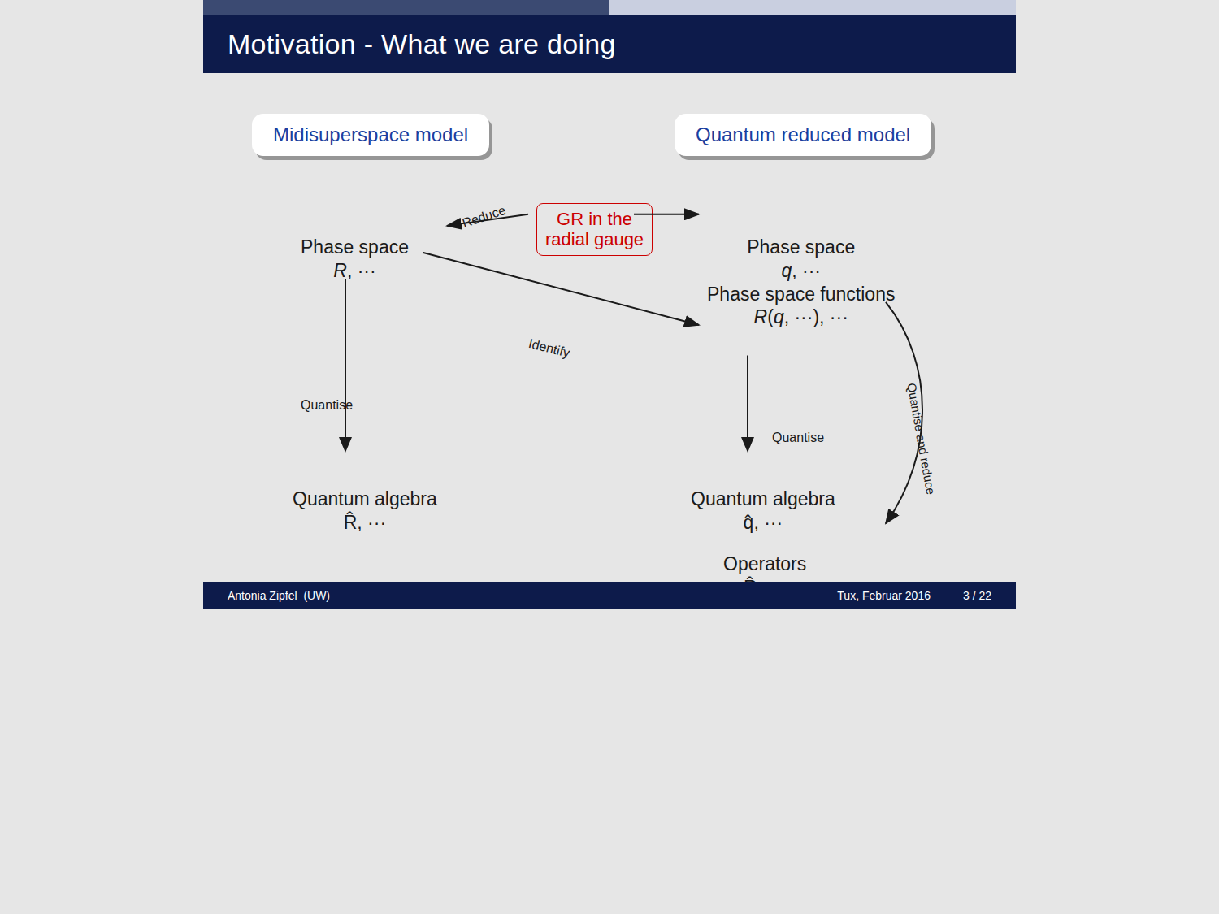Motivation - What we are doing
Midisuperspace model
Quantum reduced model
GR in the
radial gauge
Phase space
R, ···
Phase space
q, ···
Phase space functions
R(q, ···), ···
Quantum algebra
R̂, ···
Quantum algebra
q̂, ···
Operators
R̂, ···
Reduce
Identify
Quantise
Quantise
Quantise and reduce
Antonia Zipfel (UW) Tux, Februar 2016 3 / 22